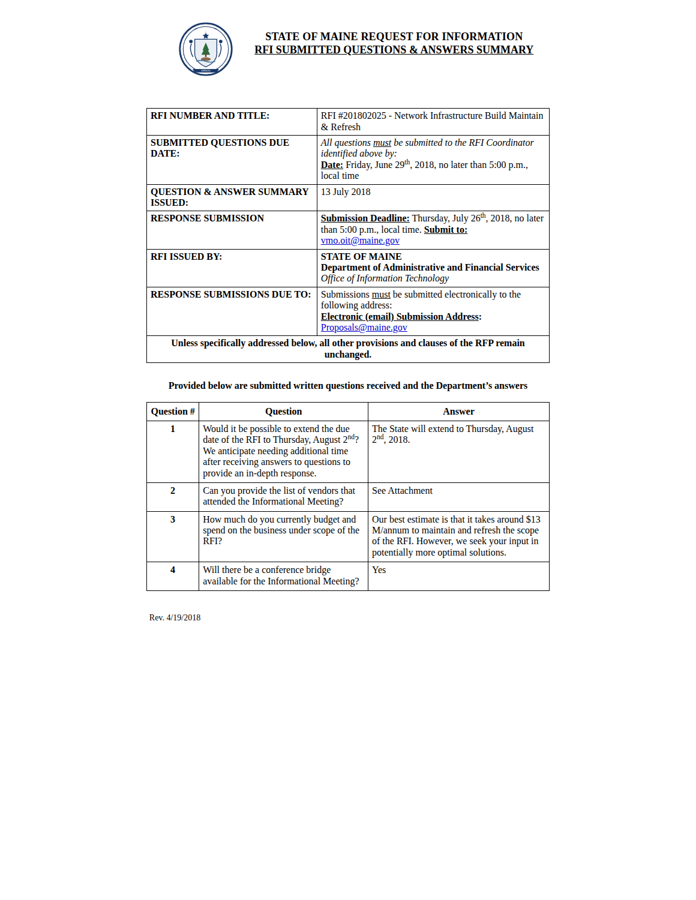DIRIGO
STATE OF MAINE REQUEST FOR INFORMATION
RFI SUBMITTED QUESTIONS & ANSWERS SUMMARY
| RFI NUMBER AND TITLE: | RFI #201802025 - Network Infrastructure Build Maintain & Refresh |
| SUBMITTED QUESTIONS DUE DATE: | All questions must be submitted to the RFI Coordinator identified above by: Date: Friday, June 29 th , 2018, no later than 5:00 p.m., local time |
| QUESTION & ANSWER SUMMARY ISSUED: | 13 July 2018 |
| RESPONSE SUBMISSION | Submission Deadline: Thursday, July 26 th , 2018, no later than 5:00 p.m., local time. Submit to: vmo.oit@maine.gov |
| RFI ISSUED BY: | STATE OF MAINE Department of Administrative and Financial Services Office of Information Technology |
| RESPONSE SUBMISSIONS DUE TO: | Submissions must be submitted electronically to the following address: Electronic (email) Submission Address : Proposals@maine.gov |
| Unless specifically addressed below, all other provisions and clauses of the RFP remain unchanged. |
Provided below are submitted written questions received and the Department’s answers
| Question # | Question | Answer |
| --- | --- | --- |
| 1 | Would it be possible to extend the due date of the RFI to Thursday, August 2 nd ? We anticipate needing additional time after receiving answers to questions to provide an in-depth response. | The State will extend to Thursday, August 2 nd , 2018. |
| 2 | Can you provide the list of vendors that attended the Informational Meeting? | See Attachment |
| 3 | How much do you currently budget and spend on the business under scope of the RFI? | Our best estimate is that it takes around $13 M/annum to maintain and refresh the scope of the RFI. However, we seek your input in potentially more optimal solutions. |
| 4 | Will there be a conference bridge available for the Informational Meeting? | Yes |
Rev. 4/19/2018